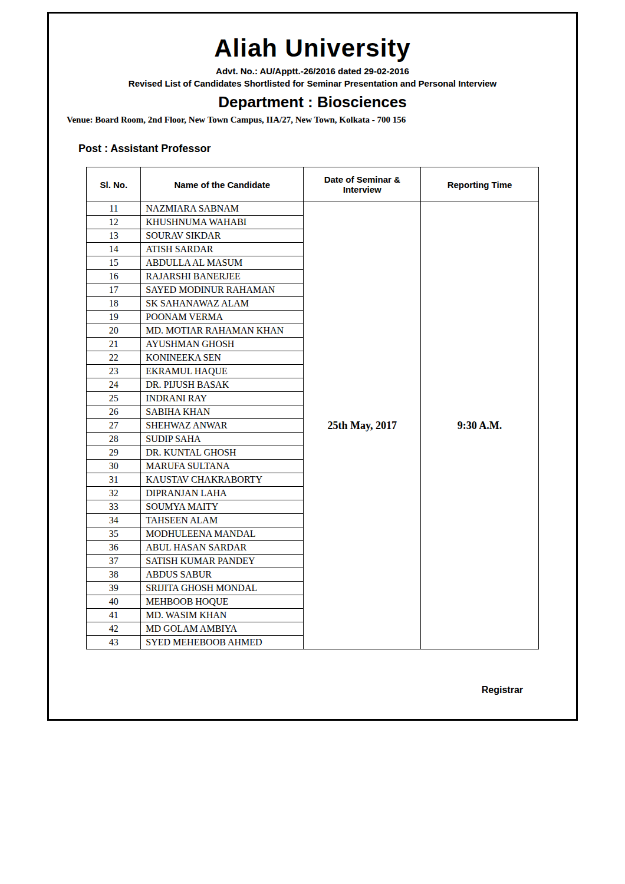Aliah University
Advt. No.: AU/Apptt.-26/2016 dated 29-02-2016
Revised List of Candidates Shortlisted for Seminar Presentation and Personal Interview
Department : Biosciences
Venue: Board Room, 2nd Floor, New Town Campus, IIA/27, New Town, Kolkata - 700 156
Post : Assistant Professor
| Sl. No. | Name of the Candidate | Date of Seminar & Interview | Reporting Time |
| --- | --- | --- | --- |
| 11 | NAZMIARA SABNAM | 25th May, 2017 | 9:30 A.M. |
| 12 | KHUSHNUMA WAHABI |
| 13 | SOURAV SIKDAR |
| 14 | ATISH SARDAR |
| 15 | ABDULLA AL MASUM |
| 16 | RAJARSHI BANERJEE |
| 17 | SAYED MODINUR RAHAMAN |
| 18 | SK SAHANAWAZ ALAM |
| 19 | POONAM VERMA |
| 20 | MD. MOTIAR RAHAMAN KHAN |
| 21 | AYUSHMAN GHOSH |
| 22 | KONINEEKA SEN |
| 23 | EKRAMUL HAQUE |
| 24 | DR. PIJUSH BASAK |
| 25 | INDRANI RAY |
| 26 | SABIHA KHAN |
| 27 | SHEHWAZ ANWAR |
| 28 | SUDIP SAHA |
| 29 | DR. KUNTAL GHOSH |
| 30 | MARUFA SULTANA |
| 31 | KAUSTAV CHAKRABORTY |
| 32 | DIPRANJAN LAHA |
| 33 | SOUMYA MAITY |
| 34 | TAHSEEN ALAM |
| 35 | MODHULEENA MANDAL |
| 36 | ABUL HASAN SARDAR |
| 37 | SATISH KUMAR PANDEY |
| 38 | ABDUS SABUR |
| 39 | SRIJITA GHOSH MONDAL |
| 40 | MEHBOOB HOQUE |
| 41 | MD. WASIM KHAN |
| 42 | MD GOLAM AMBIYA |
| 43 | SYED MEHEBOOB AHMED |
Registrar